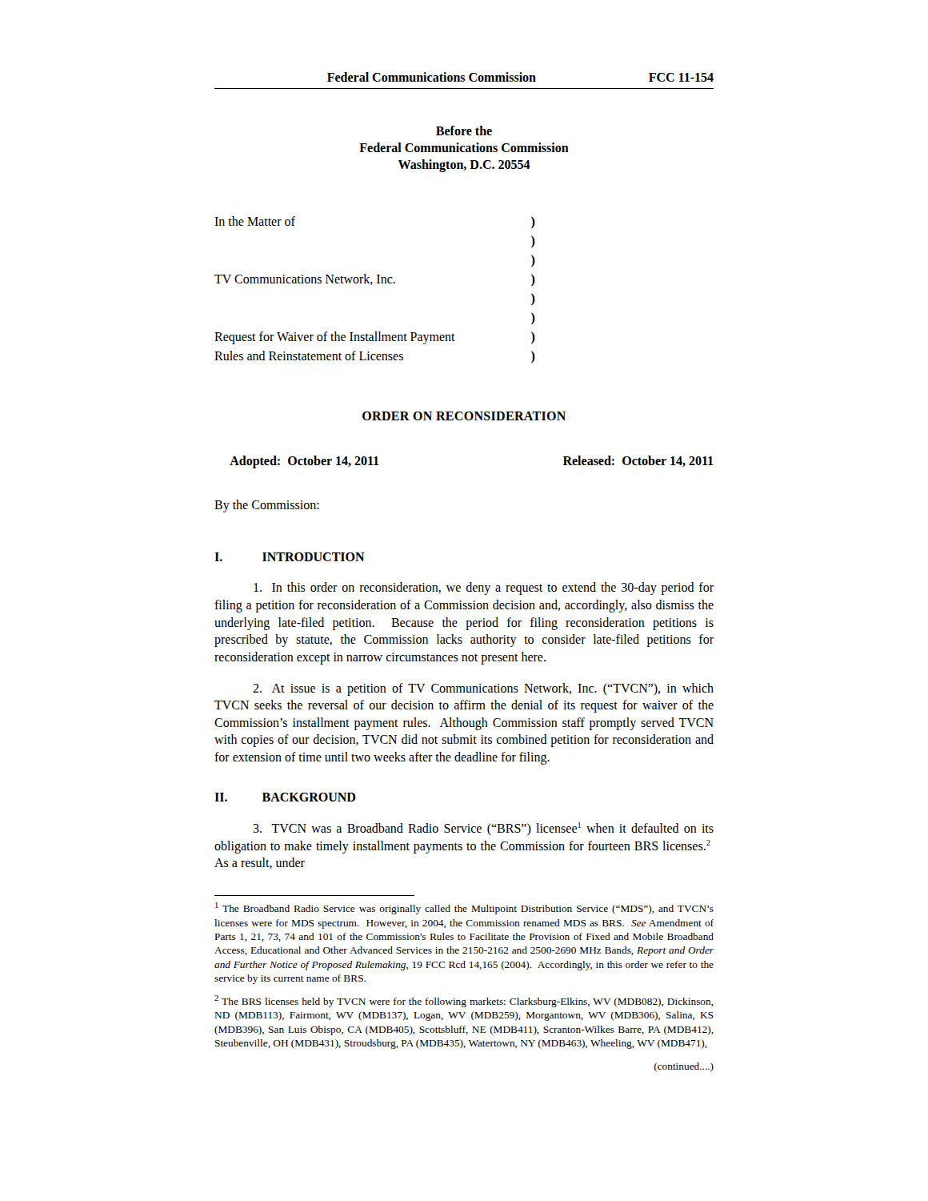Federal Communications Commission FCC 11-154
Before the
Federal Communications Commission
Washington, D.C. 20554
| In the Matter of | ) | |
| | ) | |
| | ) | |
| TV Communications Network, Inc. | ) | |
| | ) | |
| | ) | |
| Request for Waiver of the Installment Payment | ) | |
| Rules and Reinstatement of Licenses | ) | |
ORDER ON RECONSIDERATION
Adopted: October 14, 2011 Released: October 14, 2011
By the Commission:
I. INTRODUCTION
1. In this order on reconsideration, we deny a request to extend the 30-day period for filing a petition for reconsideration of a Commission decision and, accordingly, also dismiss the underlying late-filed petition. Because the period for filing reconsideration petitions is prescribed by statute, the Commission lacks authority to consider late-filed petitions for reconsideration except in narrow circumstances not present here.
2. At issue is a petition of TV Communications Network, Inc. (“TVCN”), in which TVCN seeks the reversal of our decision to affirm the denial of its request for waiver of the Commission’s installment payment rules. Although Commission staff promptly served TVCN with copies of our decision, TVCN did not submit its combined petition for reconsideration and for extension of time until two weeks after the deadline for filing.
II. BACKGROUND
3. TVCN was a Broadband Radio Service (“BRS”) licensee1 when it defaulted on its obligation to make timely installment payments to the Commission for fourteen BRS licenses.2 As a result, under
1 The Broadband Radio Service was originally called the Multipoint Distribution Service (“MDS”), and TVCN’s licenses were for MDS spectrum. However, in 2004, the Commission renamed MDS as BRS. See Amendment of Parts 1, 21, 73, 74 and 101 of the Commission's Rules to Facilitate the Provision of Fixed and Mobile Broadband Access, Educational and Other Advanced Services in the 2150-2162 and 2500-2690 MHz Bands, Report and Order and Further Notice of Proposed Rulemaking, 19 FCC Rcd 14,165 (2004). Accordingly, in this order we refer to the service by its current name of BRS.
2 The BRS licenses held by TVCN were for the following markets: Clarksburg-Elkins, WV (MDB082), Dickinson, ND (MDB113), Fairmont, WV (MDB137), Logan, WV (MDB259), Morgantown, WV (MDB306), Salina, KS (MDB396), San Luis Obispo, CA (MDB405), Scottsbluff, NE (MDB411), Scranton-Wilkes Barre, PA (MDB412), Steubenville, OH (MDB431), Stroudsburg, PA (MDB435), Watertown, NY (MDB463), Wheeling, WV (MDB471),
(continued....)